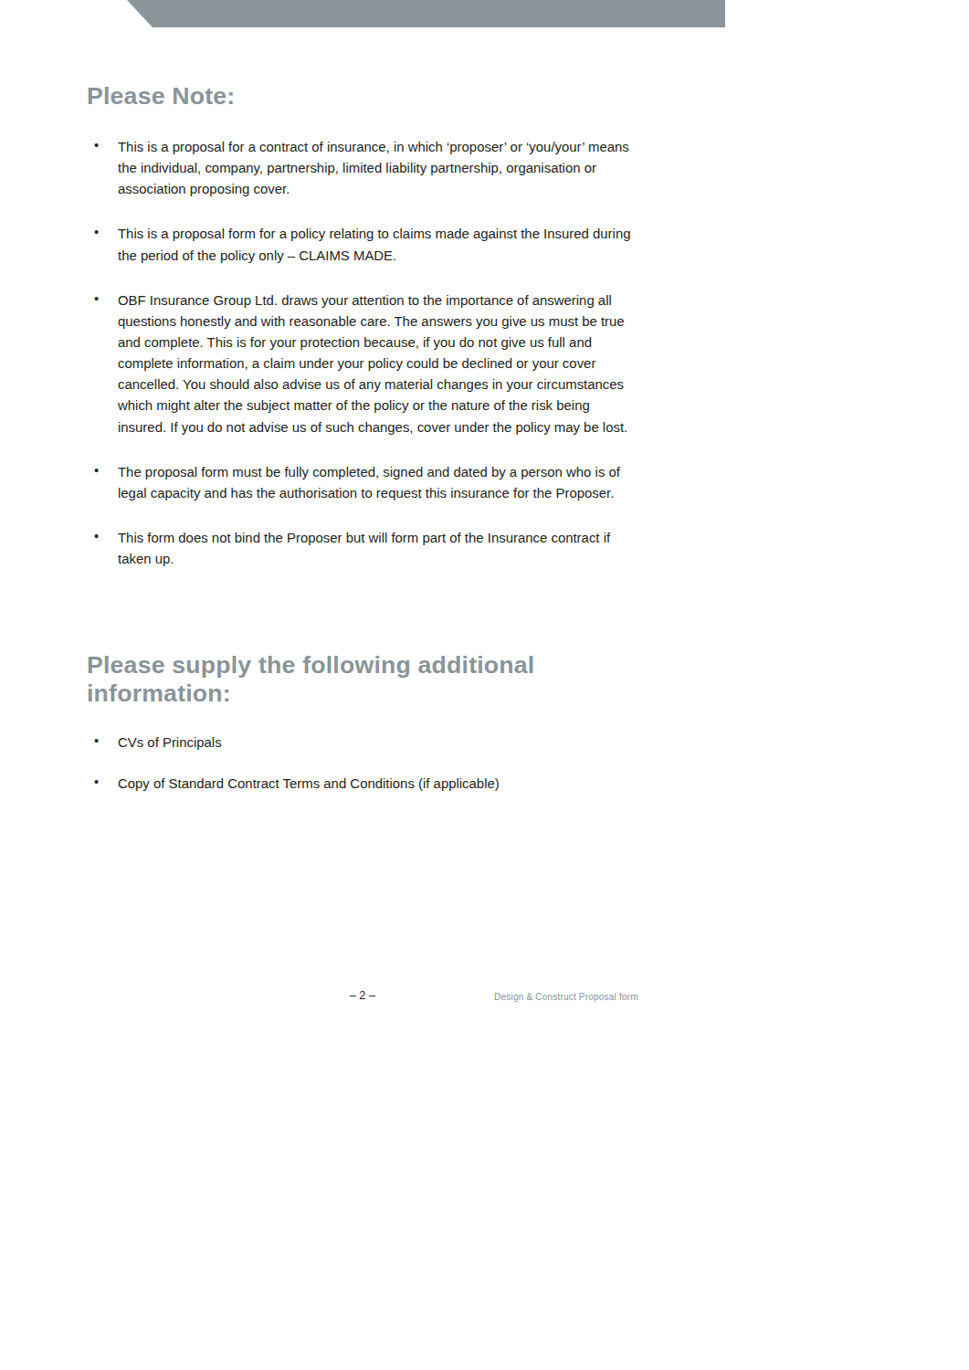Please Note:
This is a proposal for a contract of insurance, in which ‘proposer’ or ‘you/your’ means the individual, company, partnership, limited liability partnership, organisation or association proposing cover.
This is a proposal form for a policy relating to claims made against the Insured during the period of the policy only – CLAIMS MADE.
OBF Insurance Group Ltd. draws your attention to the importance of answering all questions honestly and with reasonable care. The answers you give us must be true and complete. This is for your protection because, if you do not give us full and complete information, a claim under your policy could be declined or your cover cancelled. You should also advise us of any material changes in your circumstances which might alter the subject matter of the policy or the nature of the risk being insured. If you do not advise us of such changes, cover under the policy may be lost.
The proposal form must be fully completed, signed and dated by a person who is of legal capacity and has the authorisation to request this insurance for the Proposer.
This form does not bind the Proposer but will form part of the Insurance contract if taken up.
Please supply the following additional information:
CVs of Principals
Copy of Standard Contract Terms and Conditions (if applicable)
– 2 –
Design & Construct Proposal form